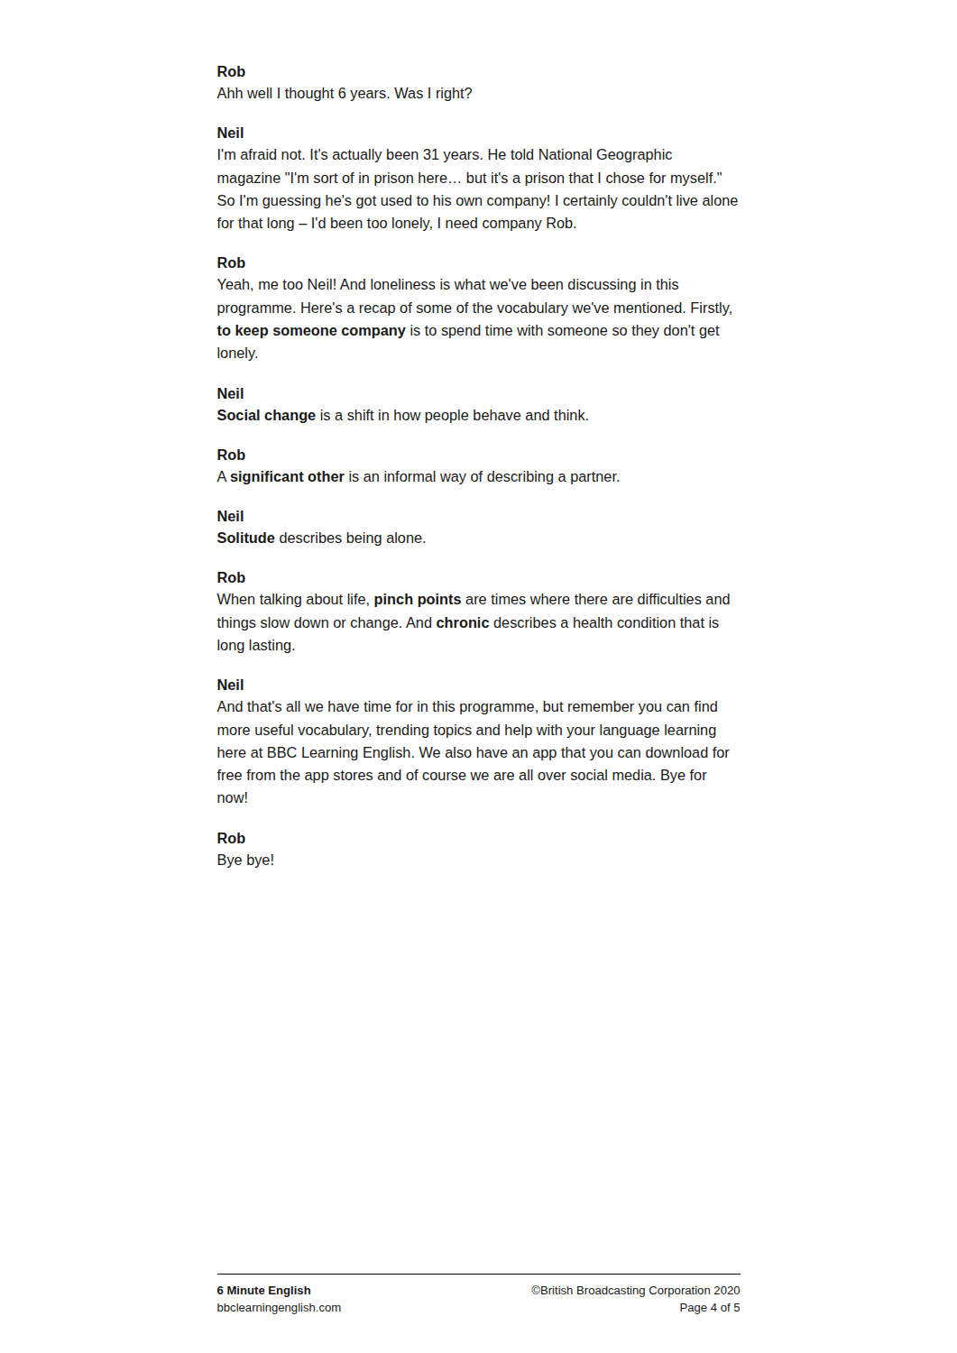Rob
Ahh well I thought 6 years. Was I right?
Neil
I'm afraid not. It's actually been 31 years. He told National Geographic magazine "I'm sort of in prison here… but it's a prison that I chose for myself." So I'm guessing he's got used to his own company! I certainly couldn't live alone for that long – I'd been too lonely, I need company Rob.
Rob
Yeah, me too Neil! And loneliness is what we've been discussing in this programme. Here's a recap of some of the vocabulary we've mentioned. Firstly, to keep someone company is to spend time with someone so they don't get lonely.
Neil
Social change is a shift in how people behave and think.
Rob
A significant other is an informal way of describing a partner.
Neil
Solitude describes being alone.
Rob
When talking about life, pinch points are times where there are difficulties and things slow down or change. And chronic describes a health condition that is long lasting.
Neil
And that's all we have time for in this programme, but remember you can find more useful vocabulary, trending topics and help with your language learning here at BBC Learning English. We also have an app that you can download for free from the app stores and of course we are all over social media. Bye for now!
Rob
Bye bye!
6 Minute English
bbclearningenglish.com
©British Broadcasting Corporation 2020
Page 4 of 5